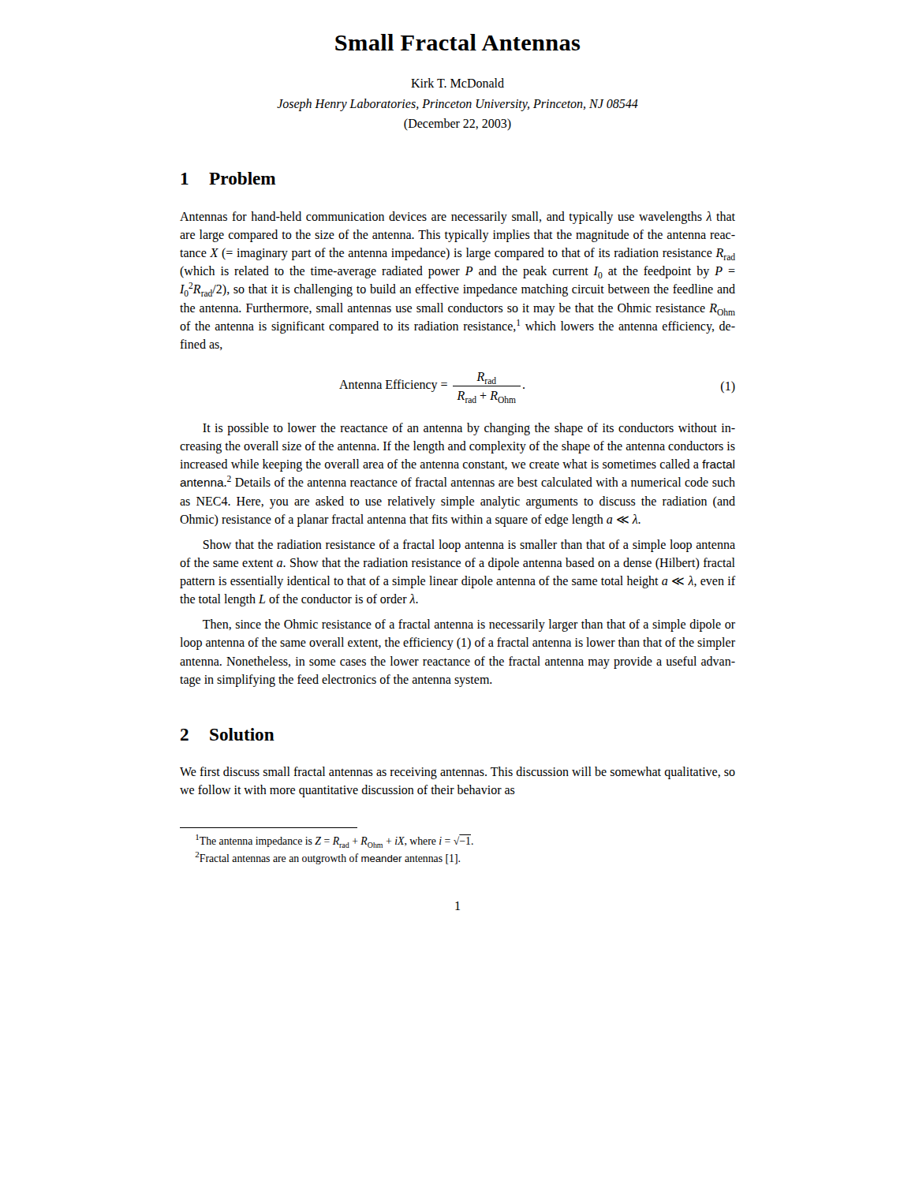Small Fractal Antennas
Kirk T. McDonald
Joseph Henry Laboratories, Princeton University, Princeton, NJ 08544
(December 22, 2003)
1 Problem
Antennas for hand-held communication devices are necessarily small, and typically use wavelengths λ that are large compared to the size of the antenna. This typically implies that the magnitude of the antenna reactance X (= imaginary part of the antenna impedance) is large compared to that of its radiation resistance Rrad (which is related to the time-average radiated power P and the peak current I0 at the feedpoint by P = I02Rrad/2), so that it is challenging to build an effective impedance matching circuit between the feedline and the antenna. Furthermore, small antennas use small conductors so it may be that the Ohmic resistance ROhm of the antenna is significant compared to its radiation resistance,1 which lowers the antenna efficiency, defined as,
Antenna Efficiency = Rrad Rrad + ROhm .
(1)
It is possible to lower the reactance of an antenna by changing the shape of its conductors without increasing the overall size of the antenna. If the length and complexity of the shape of the antenna conductors is increased while keeping the overall area of the antenna constant, we create what is sometimes called a fractal antenna.2 Details of the antenna reactance of fractal antennas are best calculated with a numerical code such as NEC4. Here, you are asked to use relatively simple analytic arguments to discuss the radiation (and Ohmic) resistance of a planar fractal antenna that fits within a square of edge length a ≪ λ.
Show that the radiation resistance of a fractal loop antenna is smaller than that of a simple loop antenna of the same extent a. Show that the radiation resistance of a dipole antenna based on a dense (Hilbert) fractal pattern is essentially identical to that of a simple linear dipole antenna of the same total height a ≪ λ, even if the total length L of the conductor is of order λ.
Then, since the Ohmic resistance of a fractal antenna is necessarily larger than that of a simple dipole or loop antenna of the same overall extent, the efficiency (1) of a fractal antenna is lower than that of the simpler antenna. Nonetheless, in some cases the lower reactance of the fractal antenna may provide a useful advantage in simplifying the feed electronics of the antenna system.
2 Solution
We first discuss small fractal antennas as receiving antennas. This discussion will be somewhat qualitative, so we follow it with more quantitative discussion of their behavior as
1The antenna impedance is Z = Rrad + ROhm + iX, where i = √−1.
2Fractal antennas are an outgrowth of meander antennas [1].
1